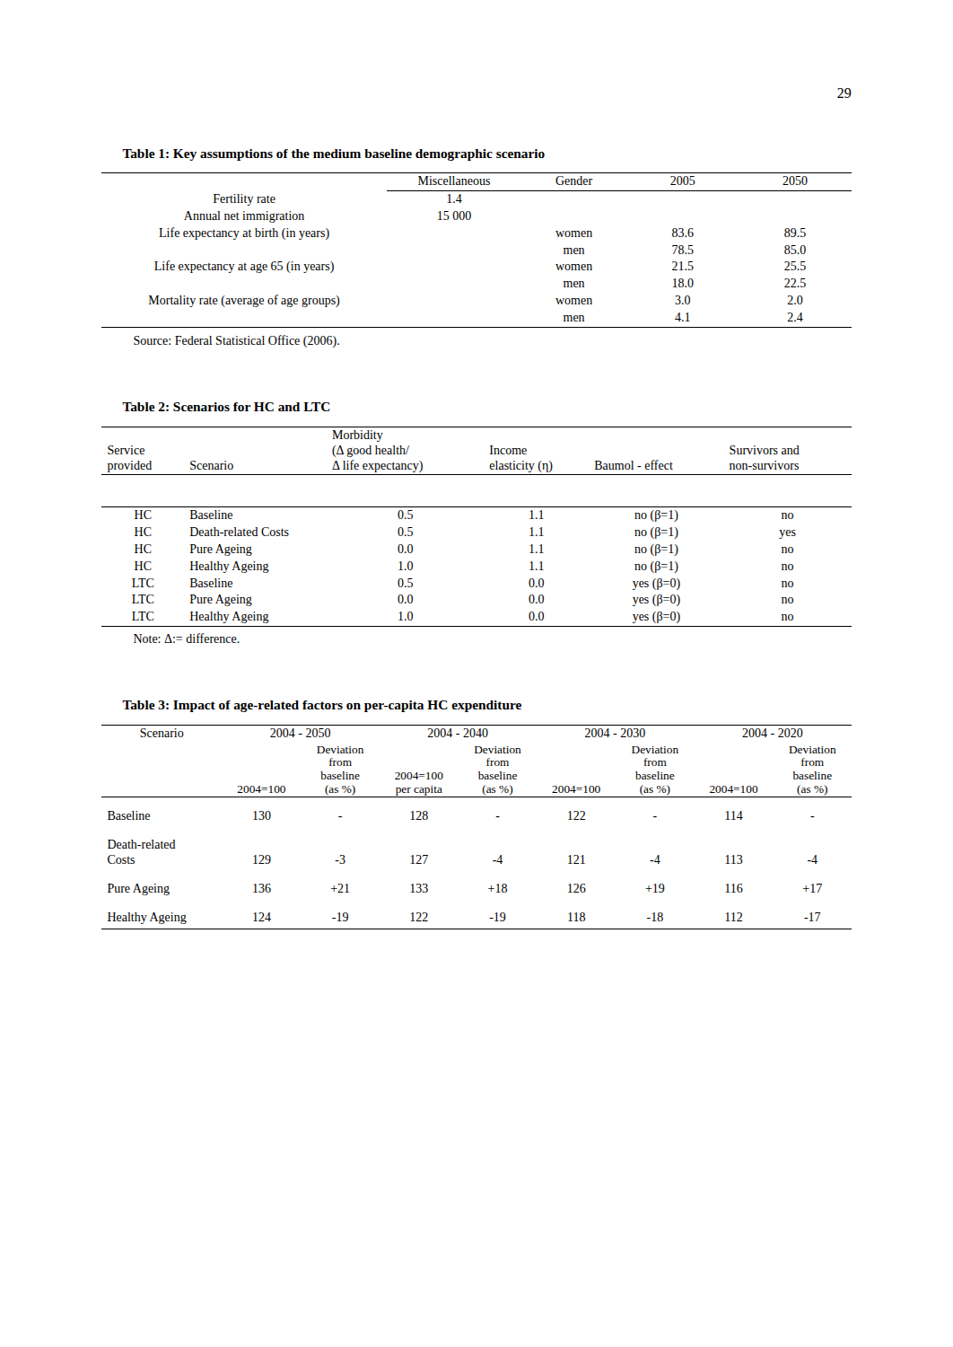29
Table 1: Key assumptions of the medium baseline demographic scenario
| | Miscellaneous | Gender | 2005 | 2050 |
| --- | --- | --- | --- | --- |
| Fertility rate | 1.4 | | | |
| Annual net immigration | 15 000 | | | |
| Life expectancy at birth (in years) | | women | 83.6 | 89.5 |
| | | men | 78.5 | 85.0 |
| Life expectancy at age 65 (in years) | | women | 21.5 | 25.5 |
| | | men | 18.0 | 22.5 |
| Mortality rate (average of age groups) | | women | 3.0 | 2.0 |
| | | men | 4.1 | 2.4 |
Source: Federal Statistical Office (2006).
Table 2: Scenarios for HC and LTC
| Service provided | Scenario | Morbidity (Δ good health/ Δ life expectancy) | Income elasticity (η) | Baumol - effect | Survivors and non-survivors |
| --- | --- | --- | --- | --- | --- |
| HC | Baseline | 0.5 | 1.1 | no (β=1) | no |
| HC | Death-related Costs | 0.5 | 1.1 | no (β=1) | yes |
| HC | Pure Ageing | 0.0 | 1.1 | no (β=1) | no |
| HC | Healthy Ageing | 1.0 | 1.1 | no (β=1) | no |
| LTC | Baseline | 0.5 | 0.0 | yes (β=0) | no |
| LTC | Pure Ageing | 0.0 | 0.0 | yes (β=0) | no |
| LTC | Healthy Ageing | 1.0 | 0.0 | yes (β=0) | no |
Note: Δ:= difference.
Table 3: Impact of age-related factors on per-capita HC expenditure
| Scenario | 2004 - 2050 | 2004 - 2040 | 2004 - 2030 | 2004 - 2020 |
| --- | --- | --- | --- | --- |
| | 2004=100 | Deviation from baseline (as %) | 2004=100 per capita | Deviation from baseline (as %) | 2004=100 | Deviation from baseline (as %) | 2004=100 | Deviation from baseline (as %) |
| Baseline | 130 | - | 128 | - | 122 | - | 114 | - |
| Death-related Costs | 129 | -3 | 127 | -4 | 121 | -4 | 113 | -4 |
| Pure Ageing | 136 | +21 | 133 | +18 | 126 | +19 | 116 | +17 |
| Healthy Ageing | 124 | -19 | 122 | -19 | 118 | -18 | 112 | -17 |